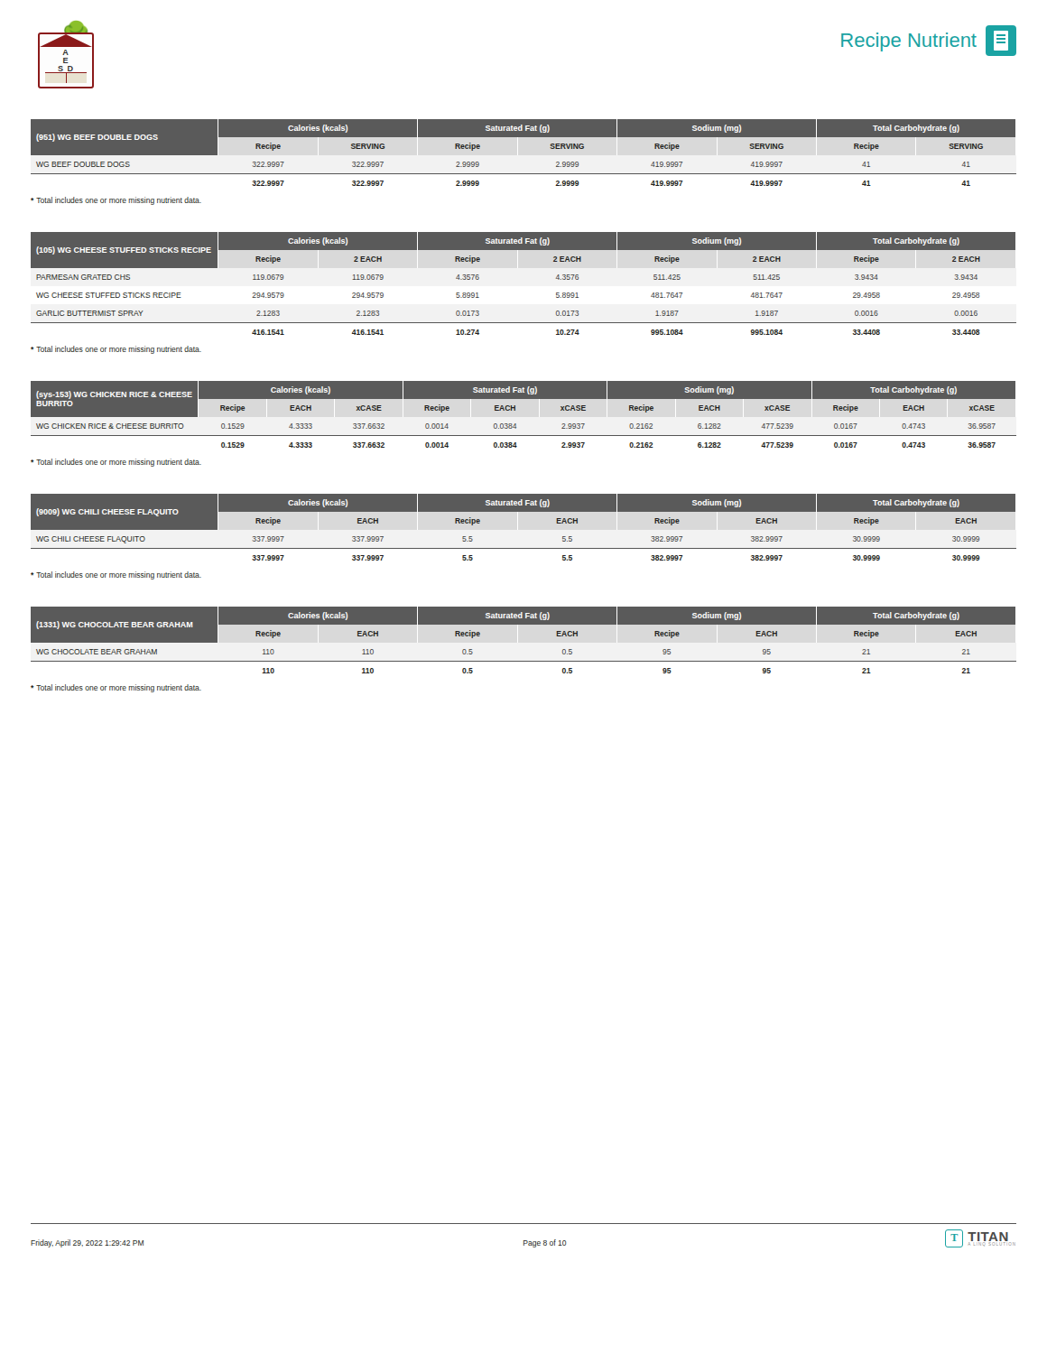🌳
AES D
Recipe Nutrient
| (951) WG BEEF DOUBLE DOGS | Calories (kcals) | Saturated Fat (g) | Sodium (mg) | Total Carbohydrate (g) |
| --- | --- | --- | --- | --- |
| Recipe | SERVING | Recipe | SERVING | Recipe | SERVING | Recipe | SERVING |
| WG BEEF DOUBLE DOGS | 322.9997 | 322.9997 | 2.9999 | 2.9999 | 419.9997 | 419.9997 | 41 | 41 |
| | 322.9997 | 322.9997 | 2.9999 | 2.9999 | 419.9997 | 419.9997 | 41 | 41 |
*Total includes one or more missing nutrient data.
| (105) WG CHEESE STUFFED STICKS RECIPE | Calories (kcals) | Saturated Fat (g) | Sodium (mg) | Total Carbohydrate (g) |
| --- | --- | --- | --- | --- |
| Recipe | 2 EACH | Recipe | 2 EACH | Recipe | 2 EACH | Recipe | 2 EACH |
| PARMESAN GRATED CHS | 119.0679 | 119.0679 | 4.3576 | 4.3576 | 511.425 | 511.425 | 3.9434 | 3.9434 |
| WG CHEESE STUFFED STICKS RECIPE | 294.9579 | 294.9579 | 5.8991 | 5.8991 | 481.7647 | 481.7647 | 29.4958 | 29.4958 |
| GARLIC BUTTERMIST SPRAY | 2.1283 | 2.1283 | 0.0173 | 0.0173 | 1.9187 | 1.9187 | 0.0016 | 0.0016 |
| | 416.1541 | 416.1541 | 10.274 | 10.274 | 995.1084 | 995.1084 | 33.4408 | 33.4408 |
*Total includes one or more missing nutrient data.
| (sys-153) WG CHICKEN RICE & CHEESE BURRITO | Calories (kcals) | Saturated Fat (g) | Sodium (mg) | Total Carbohydrate (g) |
| --- | --- | --- | --- | --- |
| Recipe | EACH | xCASE | Recipe | EACH | xCASE | Recipe | EACH | xCASE | Recipe | EACH | xCASE |
| WG CHICKEN RICE & CHEESE BURRITO | 0.1529 | 4.3333 | 337.6632 | 0.0014 | 0.0384 | 2.9937 | 0.2162 | 6.1282 | 477.5239 | 0.0167 | 0.4743 | 36.9587 |
| | 0.1529 | 4.3333 | 337.6632 | 0.0014 | 0.0384 | 2.9937 | 0.2162 | 6.1282 | 477.5239 | 0.0167 | 0.4743 | 36.9587 |
*Total includes one or more missing nutrient data.
| (9009) WG CHILI CHEESE FLAQUITO | Calories (kcals) | Saturated Fat (g) | Sodium (mg) | Total Carbohydrate (g) |
| --- | --- | --- | --- | --- |
| Recipe | EACH | Recipe | EACH | Recipe | EACH | Recipe | EACH |
| WG CHILI CHEESE FLAQUITO | 337.9997 | 337.9997 | 5.5 | 5.5 | 382.9997 | 382.9997 | 30.9999 | 30.9999 |
| | 337.9997 | 337.9997 | 5.5 | 5.5 | 382.9997 | 382.9997 | 30.9999 | 30.9999 |
*Total includes one or more missing nutrient data.
| (1331) WG CHOCOLATE BEAR GRAHAM | Calories (kcals) | Saturated Fat (g) | Sodium (mg) | Total Carbohydrate (g) |
| --- | --- | --- | --- | --- |
| Recipe | EACH | Recipe | EACH | Recipe | EACH | Recipe | EACH |
| WG CHOCOLATE BEAR GRAHAM | 110 | 110 | 0.5 | 0.5 | 95 | 95 | 21 | 21 |
| | 110 | 110 | 0.5 | 0.5 | 95 | 95 | 21 | 21 |
*Total includes one or more missing nutrient data.
Friday, April 29, 2022 1:29:42 PM
Page 8 of 10
TITAN
A LINQ SOLUTION